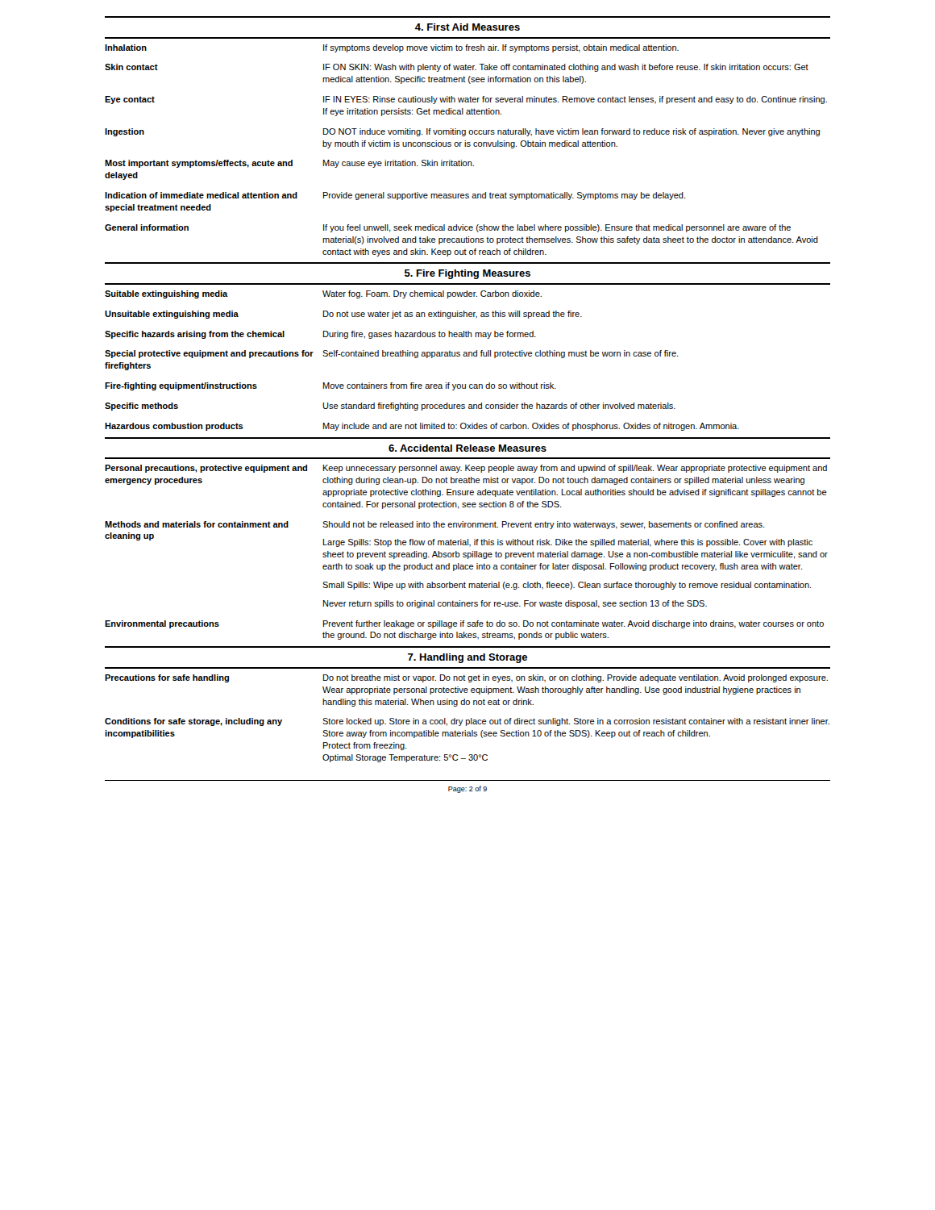4. First Aid Measures
| Inhalation | If symptoms develop move victim to fresh air. If symptoms persist, obtain medical attention. |
| Skin contact | IF ON SKIN: Wash with plenty of water. Take off contaminated clothing and wash it before reuse. If skin irritation occurs: Get medical attention. Specific treatment (see information on this label). |
| Eye contact | IF IN EYES: Rinse cautiously with water for several minutes. Remove contact lenses, if present and easy to do. Continue rinsing. If eye irritation persists: Get medical attention. |
| Ingestion | DO NOT induce vomiting. If vomiting occurs naturally, have victim lean forward to reduce risk of aspiration. Never give anything by mouth if victim is unconscious or is convulsing. Obtain medical attention. |
| Most important symptoms/effects, acute and delayed | May cause eye irritation. Skin irritation. |
| Indication of immediate medical attention and special treatment needed | Provide general supportive measures and treat symptomatically. Symptoms may be delayed. |
| General information | If you feel unwell, seek medical advice (show the label where possible). Ensure that medical personnel are aware of the material(s) involved and take precautions to protect themselves. Show this safety data sheet to the doctor in attendance. Avoid contact with eyes and skin. Keep out of reach of children. |
5. Fire Fighting Measures
| Suitable extinguishing media | Water fog. Foam. Dry chemical powder. Carbon dioxide. |
| Unsuitable extinguishing media | Do not use water jet as an extinguisher, as this will spread the fire. |
| Specific hazards arising from the chemical | During fire, gases hazardous to health may be formed. |
| Special protective equipment and precautions for firefighters | Self-contained breathing apparatus and full protective clothing must be worn in case of fire. |
| Fire-fighting equipment/instructions | Move containers from fire area if you can do so without risk. |
| Specific methods | Use standard firefighting procedures and consider the hazards of other involved materials. |
| Hazardous combustion products | May include and are not limited to: Oxides of carbon. Oxides of phosphorus. Oxides of nitrogen. Ammonia. |
6. Accidental Release Measures
| Personal precautions, protective equipment and emergency procedures | Keep unnecessary personnel away. Keep people away from and upwind of spill/leak. Wear appropriate protective equipment and clothing during clean-up. Do not breathe mist or vapor. Do not touch damaged containers or spilled material unless wearing appropriate protective clothing. Ensure adequate ventilation. Local authorities should be advised if significant spillages cannot be contained. For personal protection, see section 8 of the SDS. |
| Methods and materials for containment and cleaning up | Should not be released into the environment. Prevent entry into waterways, sewer, basements or confined areas. Large Spills: Stop the flow of material, if this is without risk. Dike the spilled material, where this is possible. Cover with plastic sheet to prevent spreading. Absorb spillage to prevent material damage. Use a non-combustible material like vermiculite, sand or earth to soak up the product and place into a container for later disposal. Following product recovery, flush area with water. Small Spills: Wipe up with absorbent material (e.g. cloth, fleece). Clean surface thoroughly to remove residual contamination. Never return spills to original containers for re-use. For waste disposal, see section 13 of the SDS. |
| Environmental precautions | Prevent further leakage or spillage if safe to do so. Do not contaminate water. Avoid discharge into drains, water courses or onto the ground. Do not discharge into lakes, streams, ponds or public waters. |
7. Handling and Storage
| Precautions for safe handling | Do not breathe mist or vapor. Do not get in eyes, on skin, or on clothing. Provide adequate ventilation. Avoid prolonged exposure. Wear appropriate personal protective equipment. Wash thoroughly after handling. Use good industrial hygiene practices in handling this material. When using do not eat or drink. |
| Conditions for safe storage, including any incompatibilities | Store locked up. Store in a cool, dry place out of direct sunlight. Store in a corrosion resistant container with a resistant inner liner. Store away from incompatible materials (see Section 10 of the SDS). Keep out of reach of children. Protect from freezing. Optimal Storage Temperature: 5°C – 30°C |
Page: 2 of 9